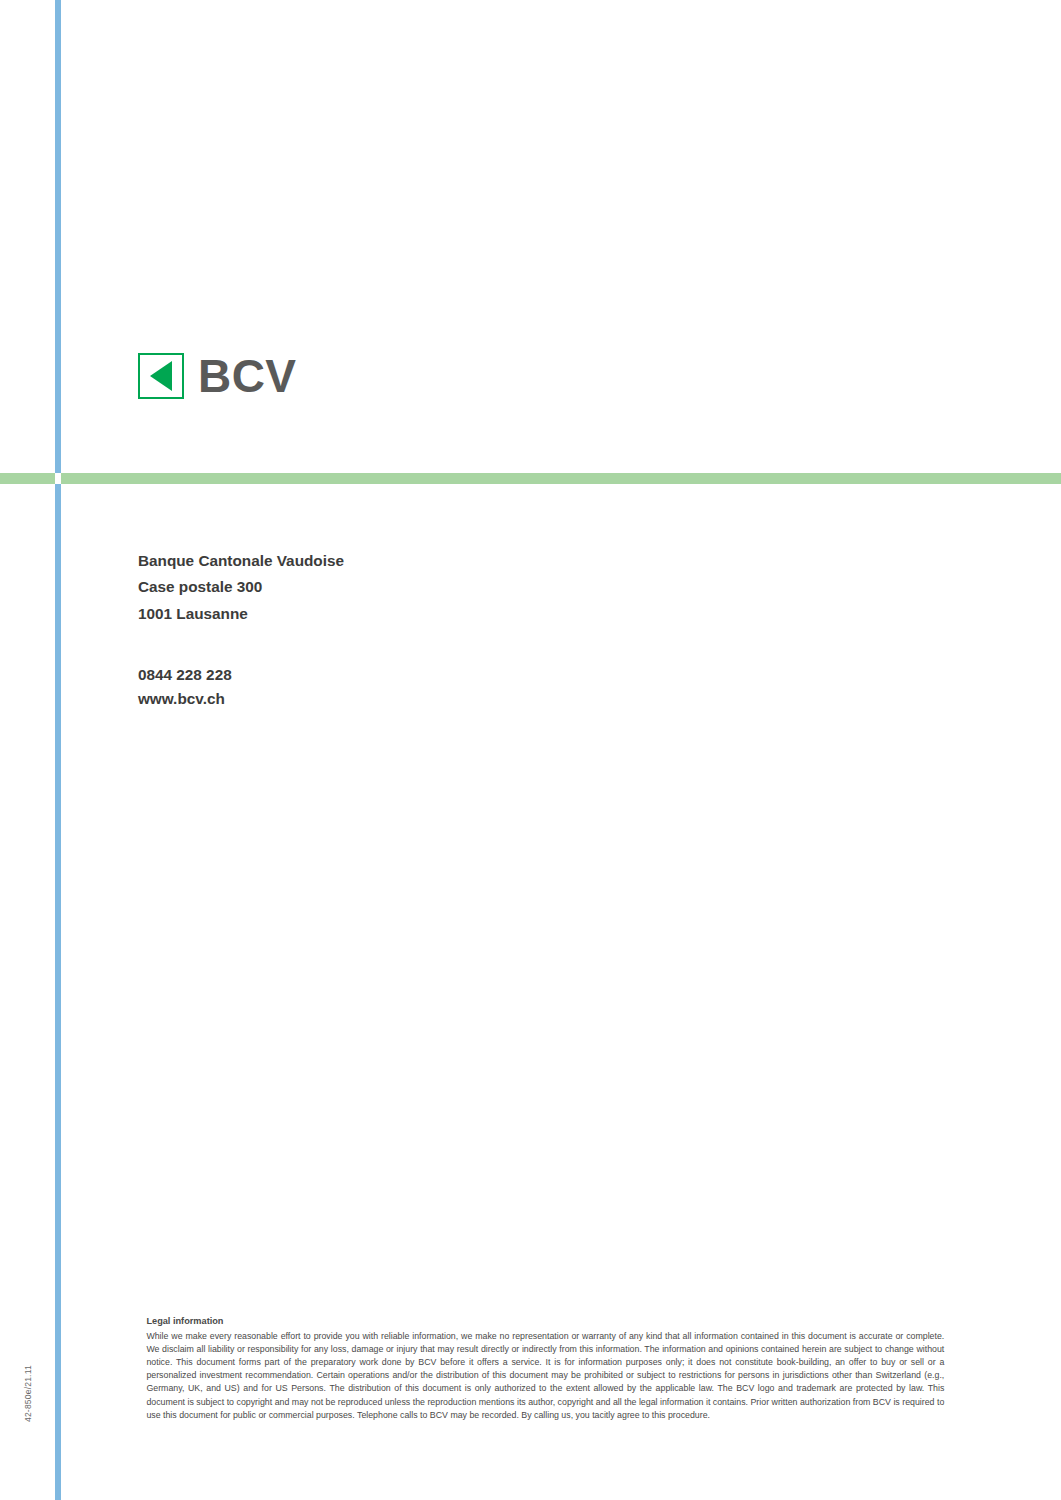BCV
Banque Cantonale Vaudoise
Case postale 300
1001 Lausanne
0844 228 228
www.bcv.ch
Legal information While we make every reasonable effort to provide you with reliable information, we make no representation or warranty of any kind that all information contained in this document is accurate or complete. We disclaim all liability or responsibility for any loss, damage or injury that may result directly or indirectly from this information. The information and opinions contained herein are subject to change without notice. This document forms part of the preparatory work done by BCV before it offers a service. It is for information purposes only; it does not constitute book-building, an offer to buy or sell or a personalized investment recommendation. Certain operations and/or the distribution of this document may be prohibited or subject to restrictions for persons in jurisdictions other than Switzerland (e.g., Germany, UK, and US) and for US Persons. The distribution of this document is only authorized to the extent allowed by the applicable law. The BCV logo and trademark are protected by law. This document is subject to copyright and may not be reproduced unless the reproduction mentions its author, copyright and all the legal information it contains. Prior written authorization from BCV is required to use this document for public or commercial purposes. Telephone calls to BCV may be recorded. By calling us, you tacitly agree to this procedure.
42-850e/21.11